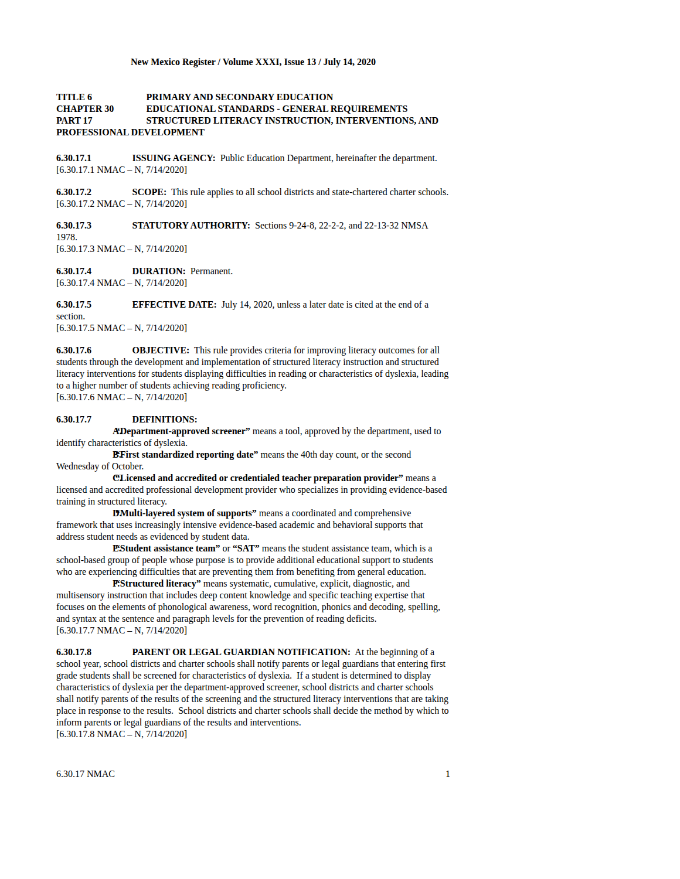New Mexico Register / Volume XXXI, Issue 13 / July 14, 2020
TITLE 6 PRIMARY AND SECONDARY EDUCATION
CHAPTER 30 EDUCATIONAL STANDARDS - GENERAL REQUIREMENTS
PART 17 STRUCTURED LITERACY INSTRUCTION, INTERVENTIONS, AND PROFESSIONAL DEVELOPMENT
6.30.17.1 ISSUING AGENCY: Public Education Department, hereinafter the department.
[6.30.17.1 NMAC – N, 7/14/2020]
6.30.17.2 SCOPE: This rule applies to all school districts and state-chartered charter schools.
[6.30.17.2 NMAC – N, 7/14/2020]
6.30.17.3 STATUTORY AUTHORITY: Sections 9-24-8, 22-2-2, and 22-13-32 NMSA 1978.
[6.30.17.3 NMAC – N, 7/14/2020]
6.30.17.4 DURATION: Permanent.
[6.30.17.4 NMAC – N, 7/14/2020]
6.30.17.5 EFFECTIVE DATE: July 14, 2020, unless a later date is cited at the end of a section.
[6.30.17.5 NMAC – N, 7/14/2020]
6.30.17.6 OBJECTIVE: This rule provides criteria for improving literacy outcomes for all students through the development and implementation of structured literacy instruction and structured literacy interventions for students displaying difficulties in reading or characteristics of dyslexia, leading to a higher number of students achieving reading proficiency.
[6.30.17.6 NMAC – N, 7/14/2020]
6.30.17.7 DEFINITIONS:
A.“Department-approved screener” means a tool, approved by the department, used to identify characteristics of dyslexia.
B.“First standardized reporting date” means the 40th day count, or the second Wednesday of October.
C.“Licensed and accredited or credentialed teacher preparation provider” means a licensed and accredited professional development provider who specializes in providing evidence-based training in structured literacy.
D.“Multi-layered system of supports” means a coordinated and comprehensive framework that uses increasingly intensive evidence-based academic and behavioral supports that address student needs as evidenced by student data.
E.“Student assistance team” or “SAT” means the student assistance team, which is a school-based group of people whose purpose is to provide additional educational support to students who are experiencing difficulties that are preventing them from benefiting from general education.
F.“Structured literacy” means systematic, cumulative, explicit, diagnostic, and multisensory instruction that includes deep content knowledge and specific teaching expertise that focuses on the elements of phonological awareness, word recognition, phonics and decoding, spelling, and syntax at the sentence and paragraph levels for the prevention of reading deficits.
[6.30.17.7 NMAC – N, 7/14/2020]
6.30.17.8 PARENT OR LEGAL GUARDIAN NOTIFICATION: At the beginning of a school year, school districts and charter schools shall notify parents or legal guardians that entering first grade students shall be screened for characteristics of dyslexia. If a student is determined to display characteristics of dyslexia per the department-approved screener, school districts and charter schools shall notify parents of the results of the screening and the structured literacy interventions that are taking place in response to the results. School districts and charter schools shall decide the method by which to inform parents or legal guardians of the results and interventions.
[6.30.17.8 NMAC – N, 7/14/2020]
6.30.17 NMAC 1